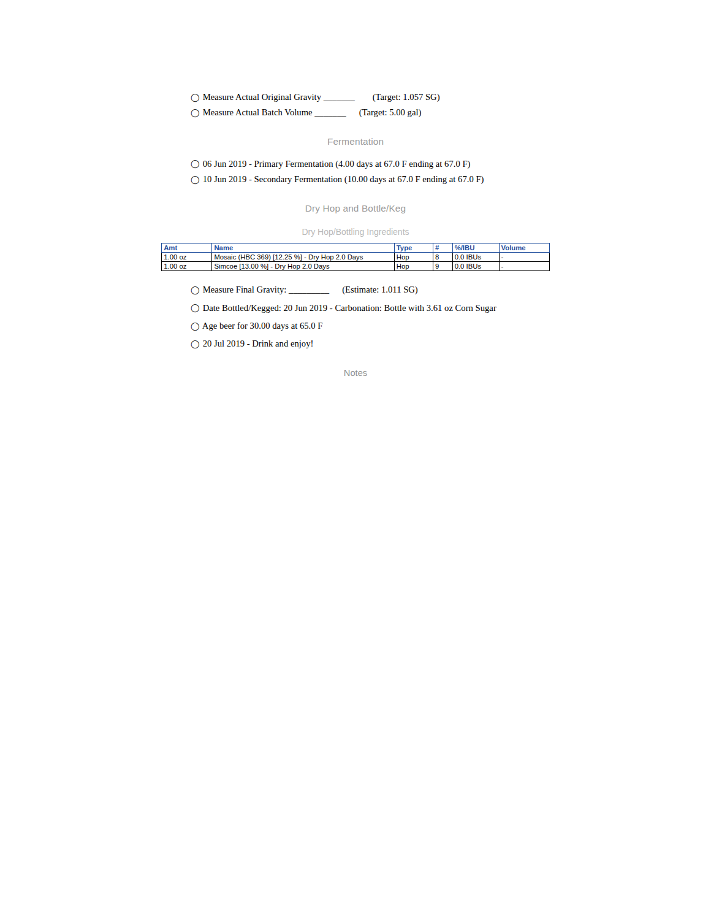◯ Measure Actual Original Gravity _______ (Target: 1.057 SG)
◯ Measure Actual Batch Volume _______ (Target: 5.00 gal)
Fermentation
◯ 06 Jun 2019 - Primary Fermentation (4.00 days at 67.0 F ending at 67.0 F)
◯ 10 Jun 2019 - Secondary Fermentation (10.00 days at 67.0 F ending at 67.0 F)
Dry Hop and Bottle/Keg
Dry Hop/Bottling Ingredients
| Amt | Name | Type | # | %/IBU | Volume |
| --- | --- | --- | --- | --- | --- |
| 1.00 oz | Mosaic (HBC 369) [12.25 %] - Dry Hop 2.0 Days | Hop | 8 | 0.0 IBUs | - |
| 1.00 oz | Simcoe [13.00 %] - Dry Hop 2.0 Days | Hop | 9 | 0.0 IBUs | - |
◯ Measure Final Gravity: _________ (Estimate: 1.011 SG)
◯ Date Bottled/Kegged: 20 Jun 2019 - Carbonation: Bottle with 3.61 oz Corn Sugar
◯ Age beer for 30.00 days at 65.0 F
◯ 20 Jul 2019 - Drink and enjoy!
Notes